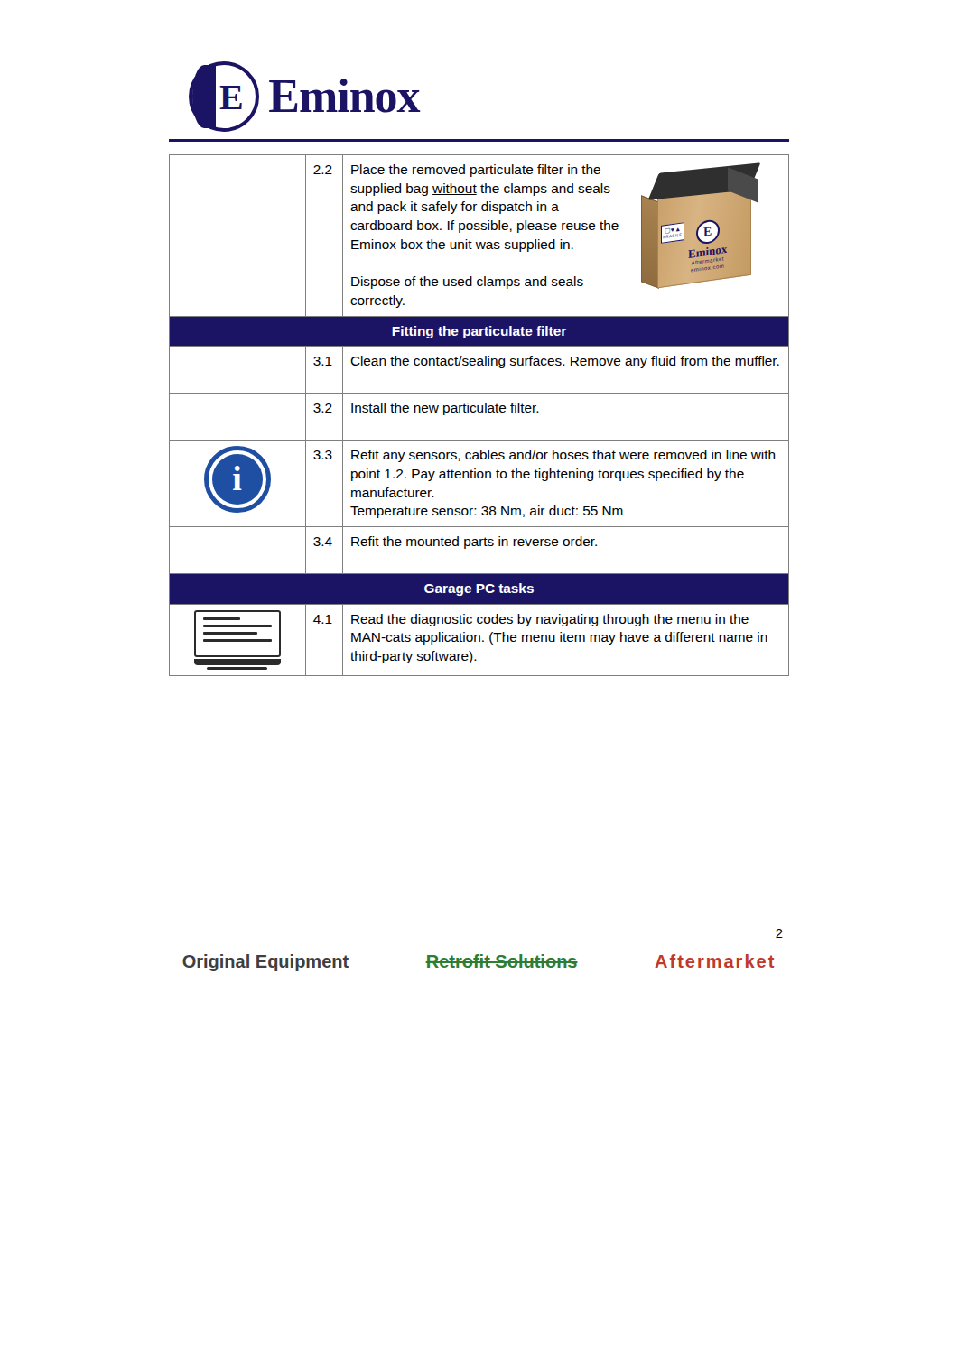E
Eminox
| | 2.2 | Place the removed particulate filter in the supplied bag without the clamps and seals and pack it safely for dispatch in a cardboard box. If possible, please reuse the Eminox box the unit was supplied in. Dispose of the used clamps and seals correctly. | ▢♥▲ FRAGILE E Eminox Aftermarket eminox.com |
| Fitting the particulate filter |
| | 3.1 | Clean the contact/sealing surfaces. Remove any fluid from the muffler. |
| | 3.2 | Install the new particulate filter. |
| i | 3.3 | Refit any sensors, cables and/or hoses that were removed in line with point 1.2. Pay attention to the tightening torques specified by the manufacturer. Temperature sensor: 38 Nm, air duct: 55 Nm |
| | 3.4 | Refit the mounted parts in reverse order. |
| Garage PC tasks |
| | 4.1 | Read the diagnostic codes by navigating through the menu in the MAN-cats application. (The menu item may have a different name in third-party software). |
2
Original Equipment Retrofit Solutions Aftermarket